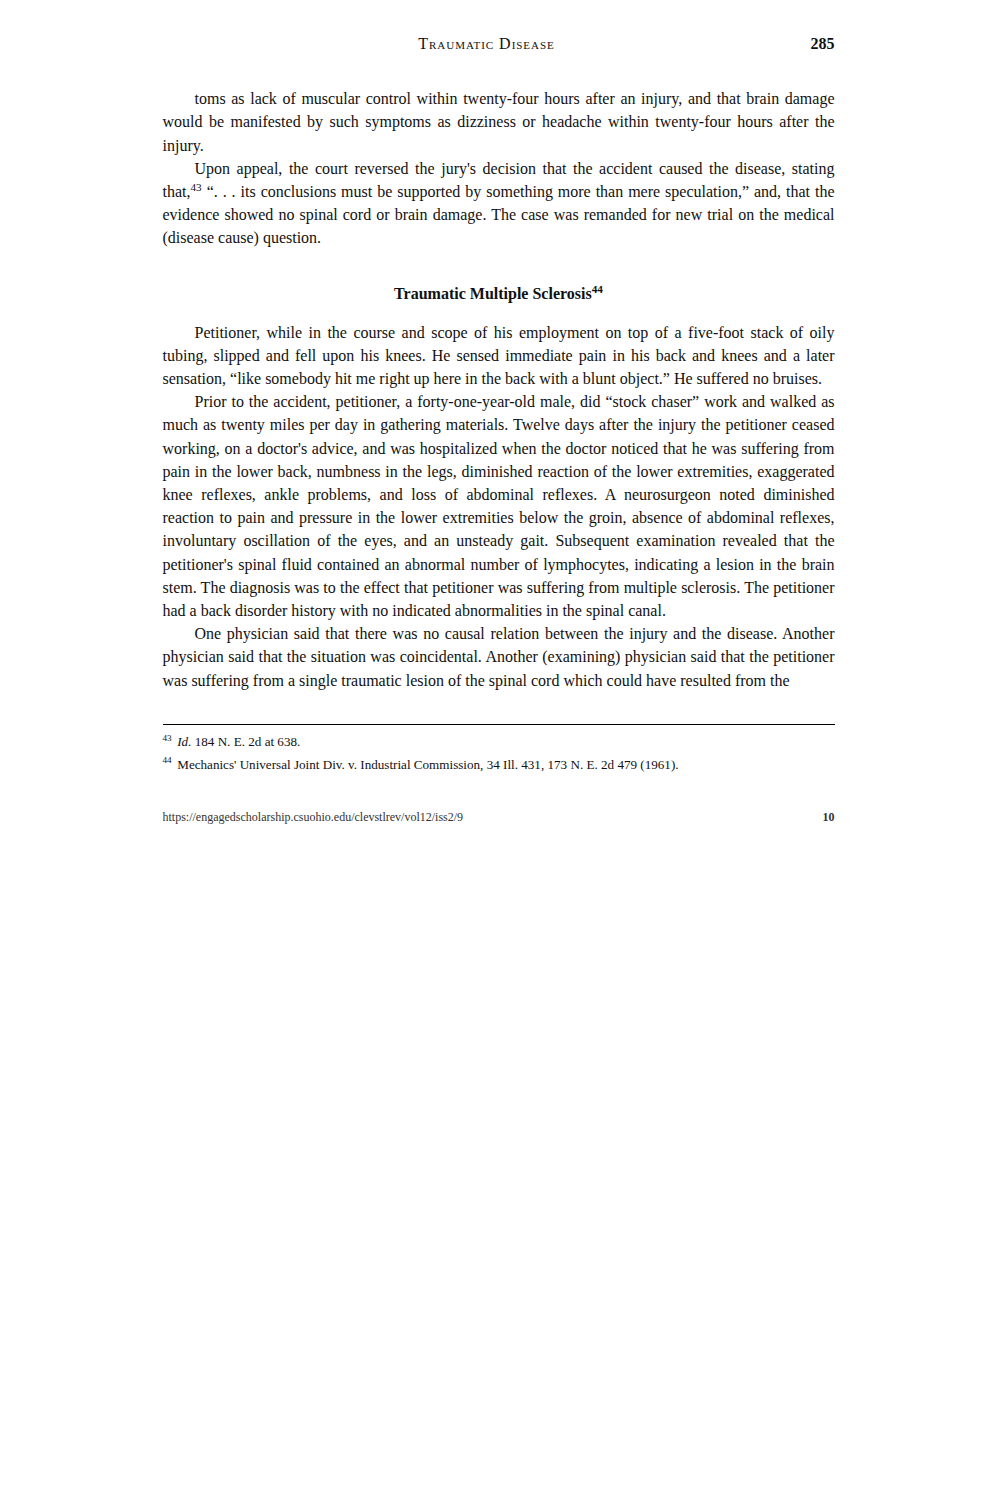Traumatic Disease 285
toms as lack of muscular control within twenty-four hours after an injury, and that brain damage would be manifested by such symptoms as dizziness or headache within twenty-four hours after the injury.
Upon appeal, the court reversed the jury's decision that the accident caused the disease, stating that,43 “. . . its conclusions must be supported by something more than mere speculation,” and, that the evidence showed no spinal cord or brain damage. The case was remanded for new trial on the medical (disease cause) question.
Traumatic Multiple Sclerosis44
Petitioner, while in the course and scope of his employment on top of a five-foot stack of oily tubing, slipped and fell upon his knees. He sensed immediate pain in his back and knees and a later sensation, “like somebody hit me right up here in the back with a blunt object.” He suffered no bruises.
Prior to the accident, petitioner, a forty-one-year-old male, did “stock chaser” work and walked as much as twenty miles per day in gathering materials. Twelve days after the injury the petitioner ceased working, on a doctor's advice, and was hospitalized when the doctor noticed that he was suffering from pain in the lower back, numbness in the legs, diminished reaction of the lower extremities, exaggerated knee reflexes, ankle problems, and loss of abdominal reflexes. A neurosurgeon noted diminished reaction to pain and pressure in the lower extremities below the groin, absence of abdominal reflexes, involuntary oscillation of the eyes, and an unsteady gait. Subsequent examination revealed that the petitioner's spinal fluid contained an abnormal number of lymphocytes, indicating a lesion in the brain stem. The diagnosis was to the effect that petitioner was suffering from multiple sclerosis. The petitioner had a back disorder history with no indicated abnormalities in the spinal canal.
One physician said that there was no causal relation between the injury and the disease. Another physician said that the situation was coincidental. Another (examining) physician said that the petitioner was suffering from a single traumatic lesion of the spinal cord which could have resulted from the
43 Id. 184 N. E. 2d at 638.
44 Mechanics' Universal Joint Div. v. Industrial Commission, 34 Ill. 431, 173 N. E. 2d 479 (1961).
10 https://engagedscholarship.csuohio.edu/clevstlrev/vol12/iss2/9